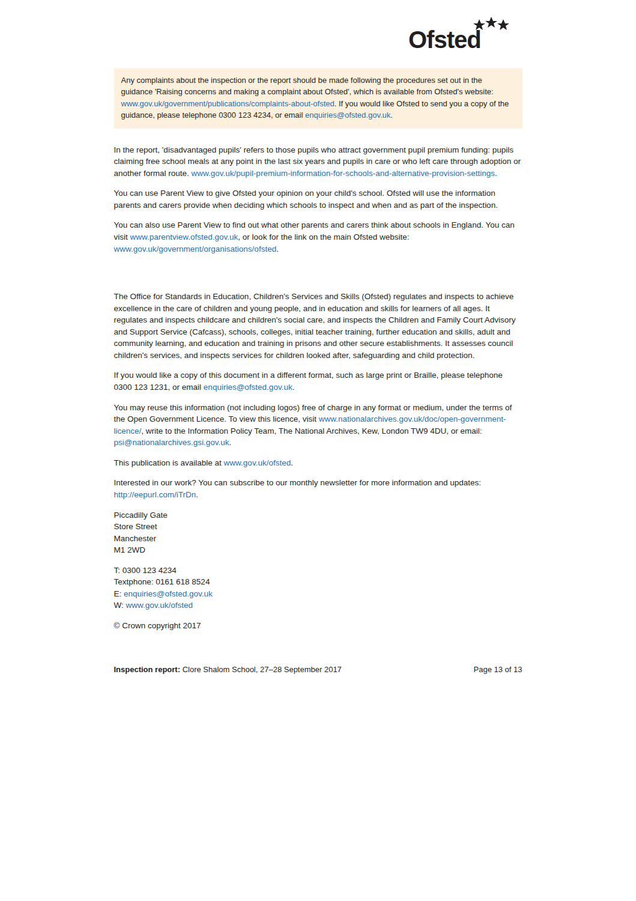Ofsted
Any complaints about the inspection or the report should be made following the procedures set out in the guidance 'Raising concerns and making a complaint about Ofsted', which is available from Ofsted's website: www.gov.uk/government/publications/complaints-about-ofsted. If you would like Ofsted to send you a copy of the guidance, please telephone 0300 123 4234, or email enquiries@ofsted.gov.uk.
In the report, 'disadvantaged pupils' refers to those pupils who attract government pupil premium funding: pupils claiming free school meals at any point in the last six years and pupils in care or who left care through adoption or another formal route. www.gov.uk/pupil-premium-information-for-schools-and-alternative-provision-settings.
You can use Parent View to give Ofsted your opinion on your child's school. Ofsted will use the information parents and carers provide when deciding which schools to inspect and when and as part of the inspection.
You can also use Parent View to find out what other parents and carers think about schools in England. You can visit www.parentview.ofsted.gov.uk, or look for the link on the main Ofsted website: www.gov.uk/government/organisations/ofsted.
The Office for Standards in Education, Children's Services and Skills (Ofsted) regulates and inspects to achieve excellence in the care of children and young people, and in education and skills for learners of all ages. It regulates and inspects childcare and children's social care, and inspects the Children and Family Court Advisory and Support Service (Cafcass), schools, colleges, initial teacher training, further education and skills, adult and community learning, and education and training in prisons and other secure establishments. It assesses council children's services, and inspects services for children looked after, safeguarding and child protection.
If you would like a copy of this document in a different format, such as large print or Braille, please telephone 0300 123 1231, or email enquiries@ofsted.gov.uk.
You may reuse this information (not including logos) free of charge in any format or medium, under the terms of the Open Government Licence. To view this licence, visit www.nationalarchives.gov.uk/doc/open-government-licence/, write to the Information Policy Team, The National Archives, Kew, London TW9 4DU, or email: psi@nationalarchives.gsi.gov.uk.
This publication is available at www.gov.uk/ofsted.
Interested in our work? You can subscribe to our monthly newsletter for more information and updates: http://eepurl.com/iTrDn.
Piccadilly Gate
Store Street
Manchester
M1 2WD
T: 0300 123 4234
Textphone: 0161 618 8524
E: enquiries@ofsted.gov.uk
W: www.gov.uk/ofsted
© Crown copyright 2017
Inspection report: Clore Shalom School, 27–28 September 2017
Page 13 of 13